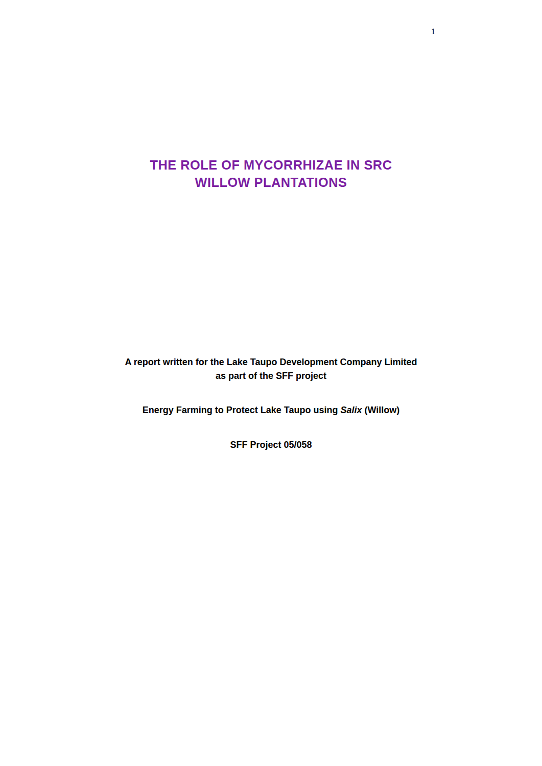1
THE ROLE OF MYCORRHIZAE IN SRC WILLOW PLANTATIONS
A report written for the Lake Taupo Development Company Limited as part of the SFF project
Energy Farming to Protect Lake Taupo using Salix (Willow)
SFF Project 05/058